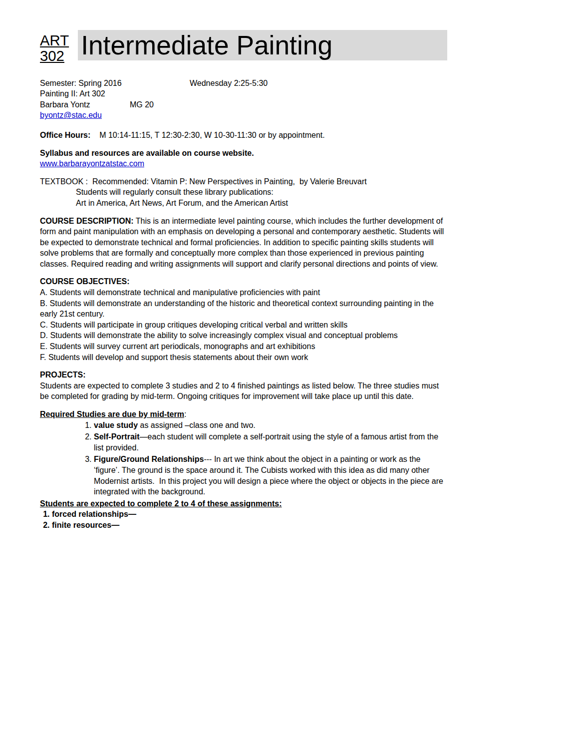ART 302
Intermediate Painting
Semester: Spring 2016
Wednesday 2:25-5:30
Painting II: Art 302
Barbara Yontz
MG 20
byontz@stac.edu
Office Hours: M 10:14-11:15, T 12:30-2:30, W 10-30-11:30 or by appointment.
Syllabus and resources are available on course website.
www.barbarayontzatstac.com
TEXTBOOK : Recommended: Vitamin P: New Perspectives in Painting, by Valerie Breuvart
Students will regularly consult these library publications:
Art in America, Art News, Art Forum, and the American Artist
COURSE DESCRIPTION: This is an intermediate level painting course, which includes the further development of form and paint manipulation with an emphasis on developing a personal and contemporary aesthetic. Students will be expected to demonstrate technical and formal proficiencies. In addition to specific painting skills students will solve problems that are formally and conceptually more complex than those experienced in previous painting classes. Required reading and writing assignments will support and clarify personal directions and points of view.
COURSE OBJECTIVES:
A. Students will demonstrate technical and manipulative proficiencies with paint
B. Students will demonstrate an understanding of the historic and theoretical context surrounding painting in the early 21st century.
C. Students will participate in group critiques developing critical verbal and written skills
D. Students will demonstrate the ability to solve increasingly complex visual and conceptual problems
E. Students will survey current art periodicals, monographs and art exhibitions
F. Students will develop and support thesis statements about their own work
PROJECTS:
Students are expected to complete 3 studies and 2 to 4 finished paintings as listed below. The three studies must be completed for grading by mid-term. Ongoing critiques for improvement will take place up until this date.
Required Studies are due by mid-term:
value study as assigned –class one and two.
Self-Portrait—each student will complete a self-portrait using the style of a famous artist from the list provided.
Figure/Ground Relationships--- In art we think about the object in a painting or work as the ‘figure’. The ground is the space around it. The Cubists worked with this idea as did many other Modernist artists. In this project you will design a piece where the object or objects in the piece are integrated with the background.
Students are expected to complete 2 to 4 of these assignments:
forced relationships—
finite resources—